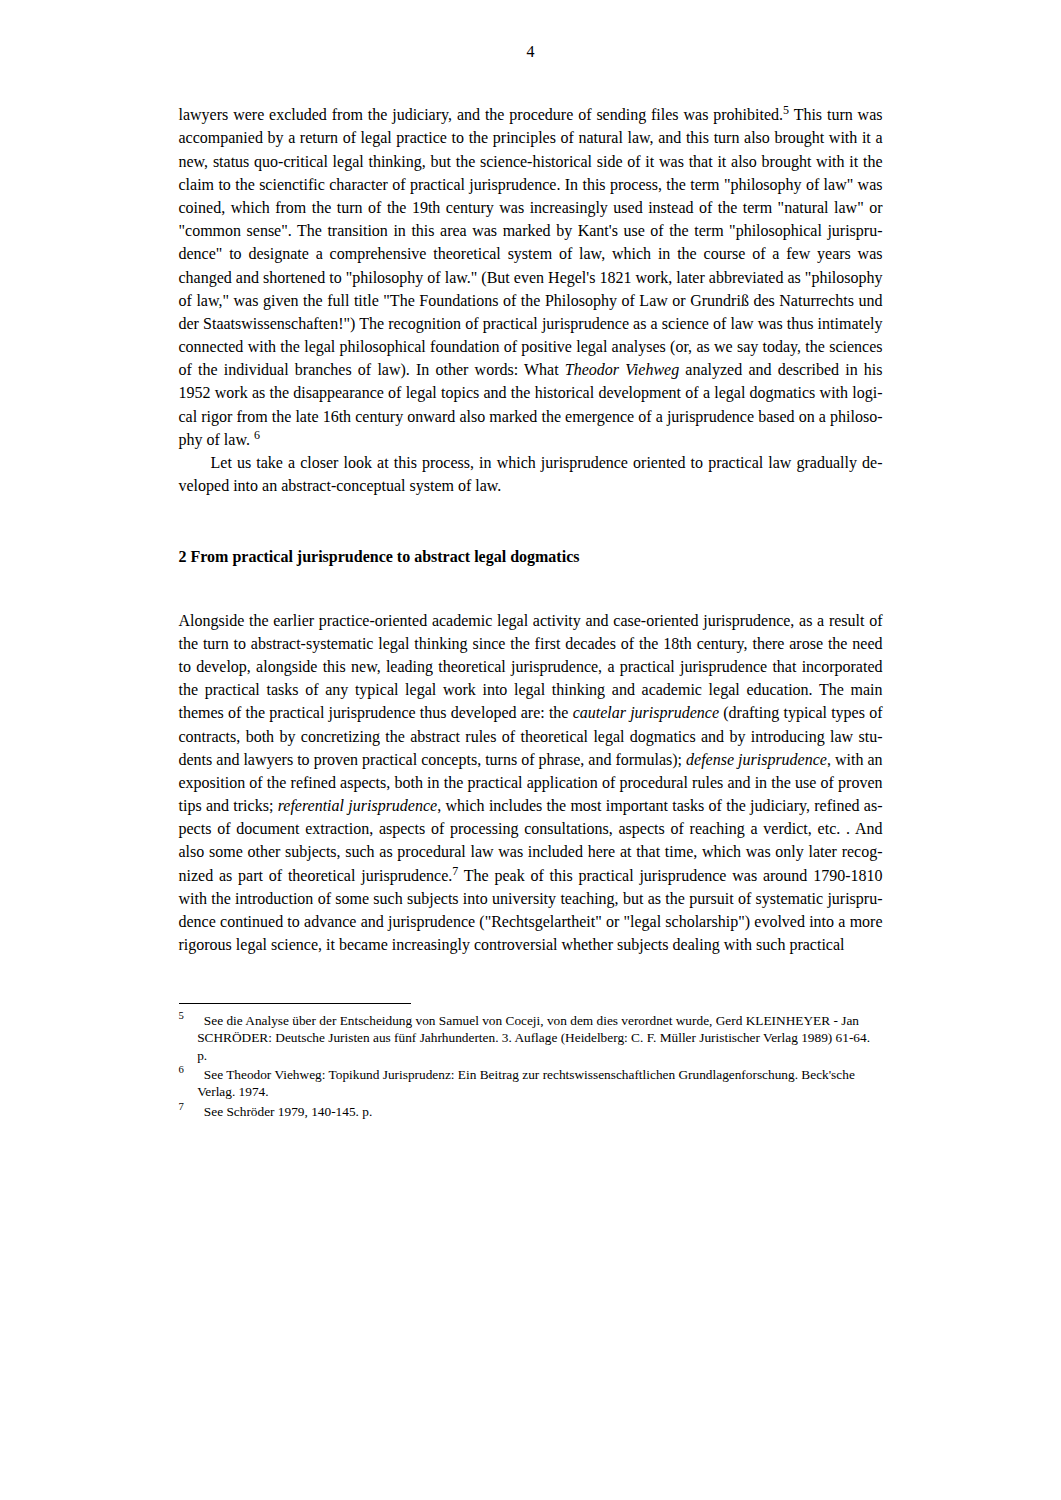4
lawyers were excluded from the judiciary, and the procedure of sending files was prohibited.5 This turn was accompanied by a return of legal practice to the principles of natural law, and this turn also brought with it a new, status quo-critical legal thinking, but the science-historical side of it was that it also brought with it the claim to the scienctific character of practical jurisprudence. In this process, the term "philosophy of law" was coined, which from the turn of the 19th century was increasingly used instead of the term "natural law" or "common sense". The transition in this area was marked by Kant's use of the term "philosophical jurisprudence" to designate a comprehensive theoretical system of law, which in the course of a few years was changed and shortened to "philosophy of law." (But even Hegel's 1821 work, later abbreviated as "philosophy of law," was given the full title "The Foundations of the Philosophy of Law or Grundriß des Naturrechts und der Staatswissenschaften!") The recognition of practical jurisprudence as a science of law was thus intimately connected with the legal philosophical foundation of positive legal analyses (or, as we say today, the sciences of the individual branches of law). In other words: What Theodor Viehweg analyzed and described in his 1952 work as the disappearance of legal topics and the historical development of a legal dogmatics with logical rigor from the late 16th century onward also marked the emergence of a jurisprudence based on a philosophy of law. 6
Let us take a closer look at this process, in which jurisprudence oriented to practical law gradually developed into an abstract-conceptual system of law.
2 From practical jurisprudence to abstract legal dogmatics
Alongside the earlier practice-oriented academic legal activity and case-oriented jurisprudence, as a result of the turn to abstract-systematic legal thinking since the first decades of the 18th century, there arose the need to develop, alongside this new, leading theoretical jurisprudence, a practical jurisprudence that incorporated the practical tasks of any typical legal work into legal thinking and academic legal education. The main themes of the practical jurisprudence thus developed are: the cautelar jurisprudence (drafting typical types of contracts, both by concretizing the abstract rules of theoretical legal dogmatics and by introducing law students and lawyers to proven practical concepts, turns of phrase, and formulas); defense jurisprudence, with an exposition of the refined aspects, both in the practical application of procedural rules and in the use of proven tips and tricks; referential jurisprudence, which includes the most important tasks of the judiciary, refined aspects of document extraction, aspects of processing consultations, aspects of reaching a verdict, etc. . And also some other subjects, such as procedural law was included here at that time, which was only later recognized as part of theoretical jurisprudence.7 The peak of this practical jurisprudence was around 1790-1810 with the introduction of some such subjects into university teaching, but as the pursuit of systematic jurisprudence continued to advance and jurisprudence ("Rechtsgelartheit" or "legal scholarship") evolved into a more rigorous legal science, it became increasingly controversial whether subjects dealing with such practical
5 See die Analyse über der Entscheidung von Samuel von Coceji, von dem dies verordnet wurde, Gerd KLEINHEYER - Jan SCHRÖDER: Deutsche Juristen aus fünf Jahrhunderten. 3. Auflage (Heidelberg: C. F. Müller Juristischer Verlag 1989) 61-64. p.
6 See Theodor Viehweg: Topikund Jurisprudenz: Ein Beitrag zur rechtswissenschaftlichen Grundlagenforschung. Beck'sche Verlag. 1974.
7 See Schröder 1979, 140-145. p.